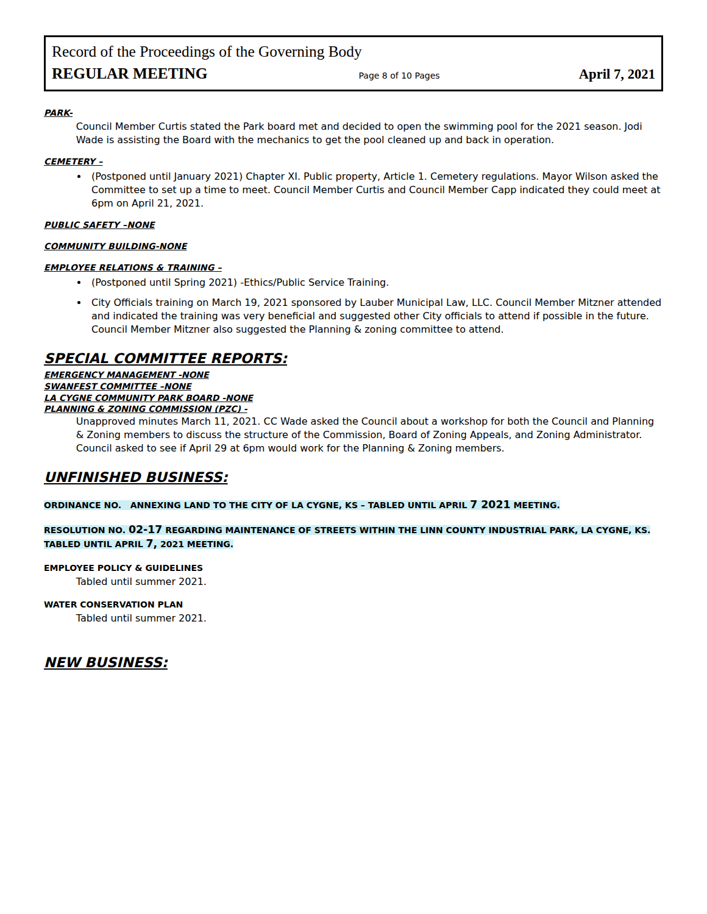Record of the Proceedings of the Governing Body
REGULAR MEETING
Page 8 of 10 Pages
April 7, 2021
Park-
Council Member Curtis stated the Park board met and decided to open the swimming pool for the 2021 season. Jodi Wade is assisting the Board with the mechanics to get the pool cleaned up and back in operation.
Cemetery –
(Postponed until January 2021) Chapter XI. Public property, Article 1. Cemetery regulations. Mayor Wilson asked the Committee to set up a time to meet. Council Member Curtis and Council Member Capp indicated they could meet at 6pm on April 21, 2021.
Public Safety –None
Community Building-None
Employee Relations & Training –
(Postponed until Spring 2021) -Ethics/Public Service Training.
City Officials training on March 19, 2021 sponsored by Lauber Municipal Law, LLC. Council Member Mitzner attended and indicated the training was very beneficial and suggested other City officials to attend if possible in the future. Council Member Mitzner also suggested the Planning & zoning committee to attend.
SPECIAL COMMITTEE REPORTS:
Emergency Management -none
Swanfest Committee –none
La cygne community park board -none
planning & zoning commission (PZC) -
Unapproved minutes March 11, 2021. CC Wade asked the Council about a workshop for both the Council and Planning & Zoning members to discuss the structure of the Commission, Board of Zoning Appeals, and Zoning Administrator. Council asked to see if April 29 at 6pm would work for the Planning & Zoning members.
UNFINISHED BUSINESS:
ordinance no. Annexing land to the city of la cygne, ks – tabled until april 7 2021 meeting.
resolution no. 02-17 regarding maintenance of streets within the linn county industrial park, la cygne, ks. tabled until april 7, 2021 meeting.
Employee policy & guidelines
Tabled until summer 2021.
Water conservation plan
Tabled until summer 2021.
NEW BUSINESS: